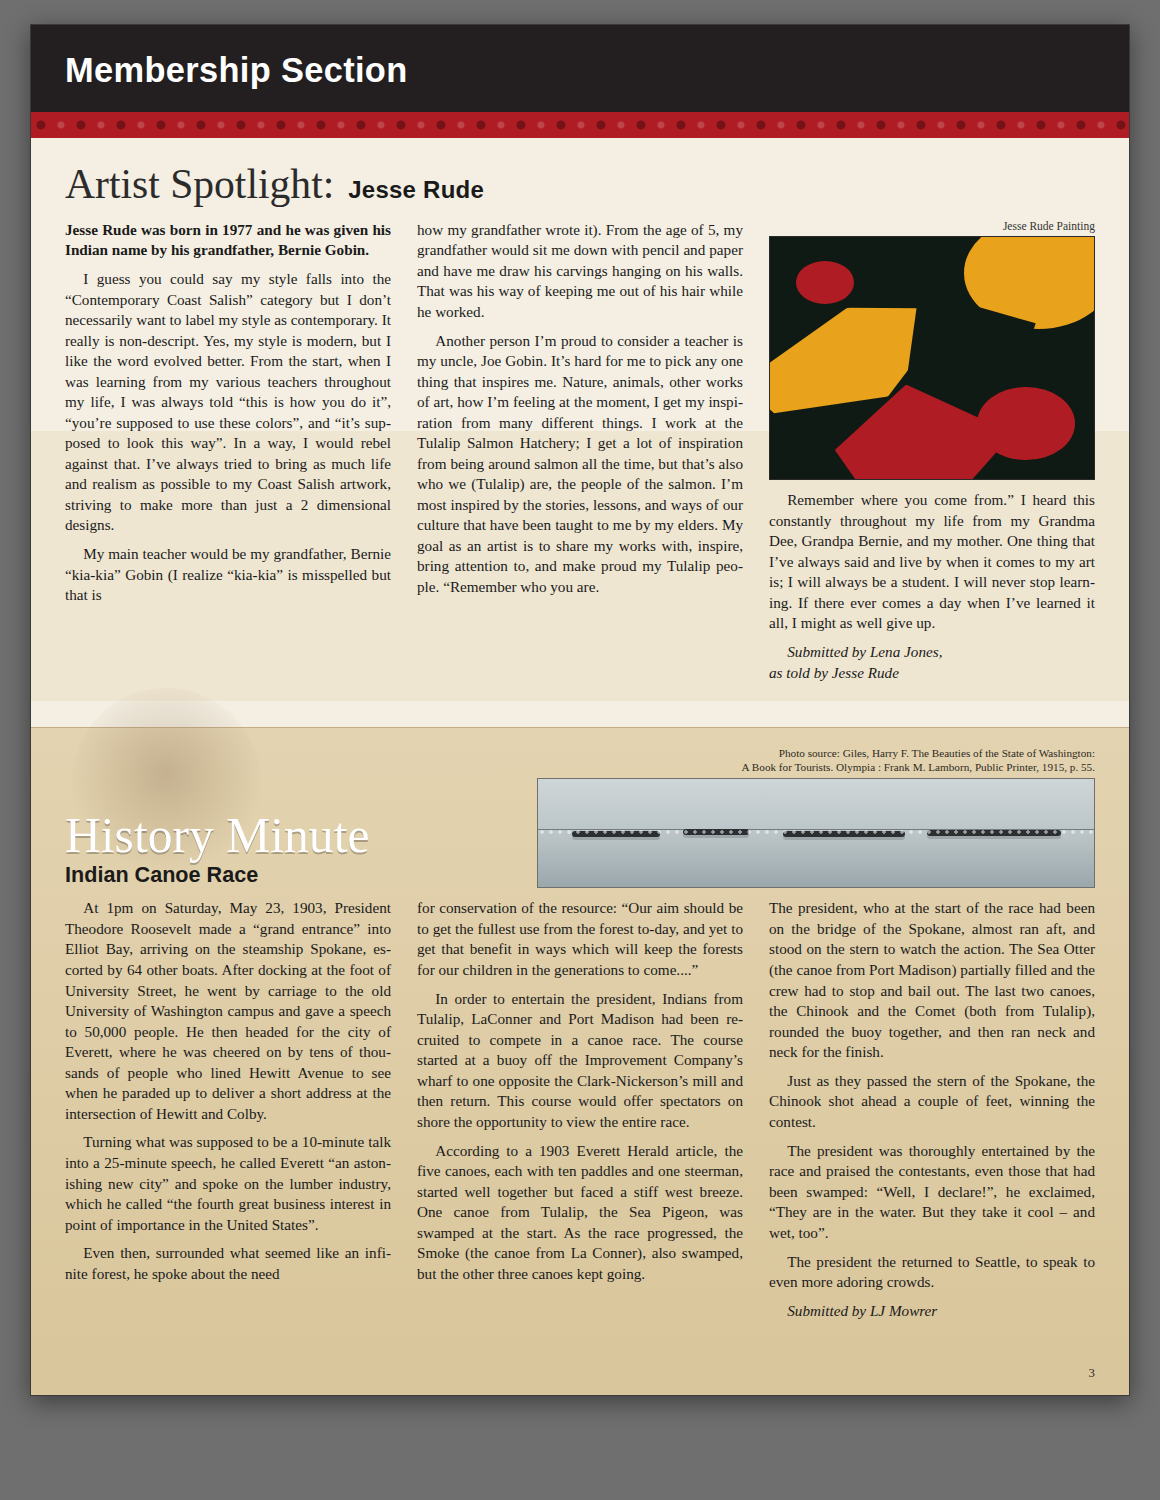Membership Section
Artist Spotlight: Jesse Rude
Jesse Rude was born in 1977 and he was given his Indian name by his grandfather, Bernie Gobin.
I guess you could say my style falls into the “Contemporary Coast Salish” category but I don’t necessarily want to label my style as contemporary. It really is non-descript. Yes, my style is modern, but I like the word evolved better. From the start, when I was learning from my various teachers throughout my life, I was always told “this is how you do it”, “you’re supposed to use these colors”, and “it’s supposed to look this way”. In a way, I would rebel against that. I’ve always tried to bring as much life and realism as possible to my Coast Salish artwork, striving to make more than just a 2 dimensional designs.
My main teacher would be my grandfather, Bernie “kia-kia” Gobin (I realize “kia-kia” is misspelled but that is
how my grandfather wrote it). From the age of 5, my grandfather would sit me down with pencil and paper and have me draw his carvings hanging on his walls. That was his way of keeping me out of his hair while he worked.
Another person I’m proud to consider a teacher is my uncle, Joe Gobin. It’s hard for me to pick any one thing that inspires me. Nature, animals, other works of art, how I’m feeling at the moment, I get my inspiration from many different things. I work at the Tulalip Salmon Hatchery; I get a lot of inspiration from being around salmon all the time, but that’s also who we (Tulalip) are, the people of the salmon. I’m most inspired by the stories, lessons, and ways of our culture that have been taught to me by my elders. My goal as an artist is to share my works with, inspire, bring attention to, and make proud my Tulalip people. “Remember who you are.
Jesse Rude Painting
Remember where you come from.” I heard this constantly throughout my life from my Grandma Dee, Grandpa Bernie, and my mother. One thing that I’ve always said and live by when it comes to my art is; I will always be a student. I will never stop learning. If there ever comes a day when I’ve learned it all, I might as well give up.
Submitted by Lena Jones,
as told by Jesse Rude
History Minute
Indian Canoe Race
Photo source: Giles, Harry F. The Beauties of the State of Washington:
A Book for Tourists. Olympia : Frank M. Lamborn, Public Printer, 1915, p. 55.
At 1pm on Saturday, May 23, 1903, President Theodore Roosevelt made a “grand entrance” into Elliot Bay, arriving on the steamship Spokane, escorted by 64 other boats. After docking at the foot of University Street, he went by carriage to the old University of Washington campus and gave a speech to 50,000 people. He then headed for the city of Everett, where he was cheered on by tens of thousands of people who lined Hewitt Avenue to see when he paraded up to deliver a short address at the intersection of Hewitt and Colby.
Turning what was supposed to be a 10-minute talk into a 25-minute speech, he called Everett “an astonishing new city” and spoke on the lumber industry, which he called “the fourth great business interest in point of importance in the United States”.
Even then, surrounded what seemed like an infinite forest, he spoke about the need
for conservation of the resource: “Our aim should be to get the fullest use from the forest to-day, and yet to get that benefit in ways which will keep the forests for our children in the generations to come....”
In order to entertain the president, Indians from Tulalip, LaConner and Port Madison had been recruited to compete in a canoe race. The course started at a buoy off the Improvement Company’s wharf to one opposite the Clark-Nickerson’s mill and then return. This course would offer spectators on shore the opportunity to view the entire race.
According to a 1903 Everett Herald article, the five canoes, each with ten paddles and one steerman, started well together but faced a stiff west breeze. One canoe from Tulalip, the Sea Pigeon, was swamped at the start. As the race progressed, the Smoke (the canoe from La Conner), also swamped, but the other three canoes kept going.
The president, who at the start of the race had been on the bridge of the Spokane, almost ran aft, and stood on the stern to watch the action. The Sea Otter (the canoe from Port Madison) partially filled and the crew had to stop and bail out. The last two canoes, the Chinook and the Comet (both from Tulalip), rounded the buoy together, and then ran neck and neck for the finish.
Just as they passed the stern of the Spokane, the Chinook shot ahead a couple of feet, winning the contest.
The president was thoroughly entertained by the race and praised the contestants, even those that had been swamped: “Well, I declare!”, he exclaimed, “They are in the water. But they take it cool – and wet, too”.
The president the returned to Seattle, to speak to even more adoring crowds.
Submitted by LJ Mowrer
3